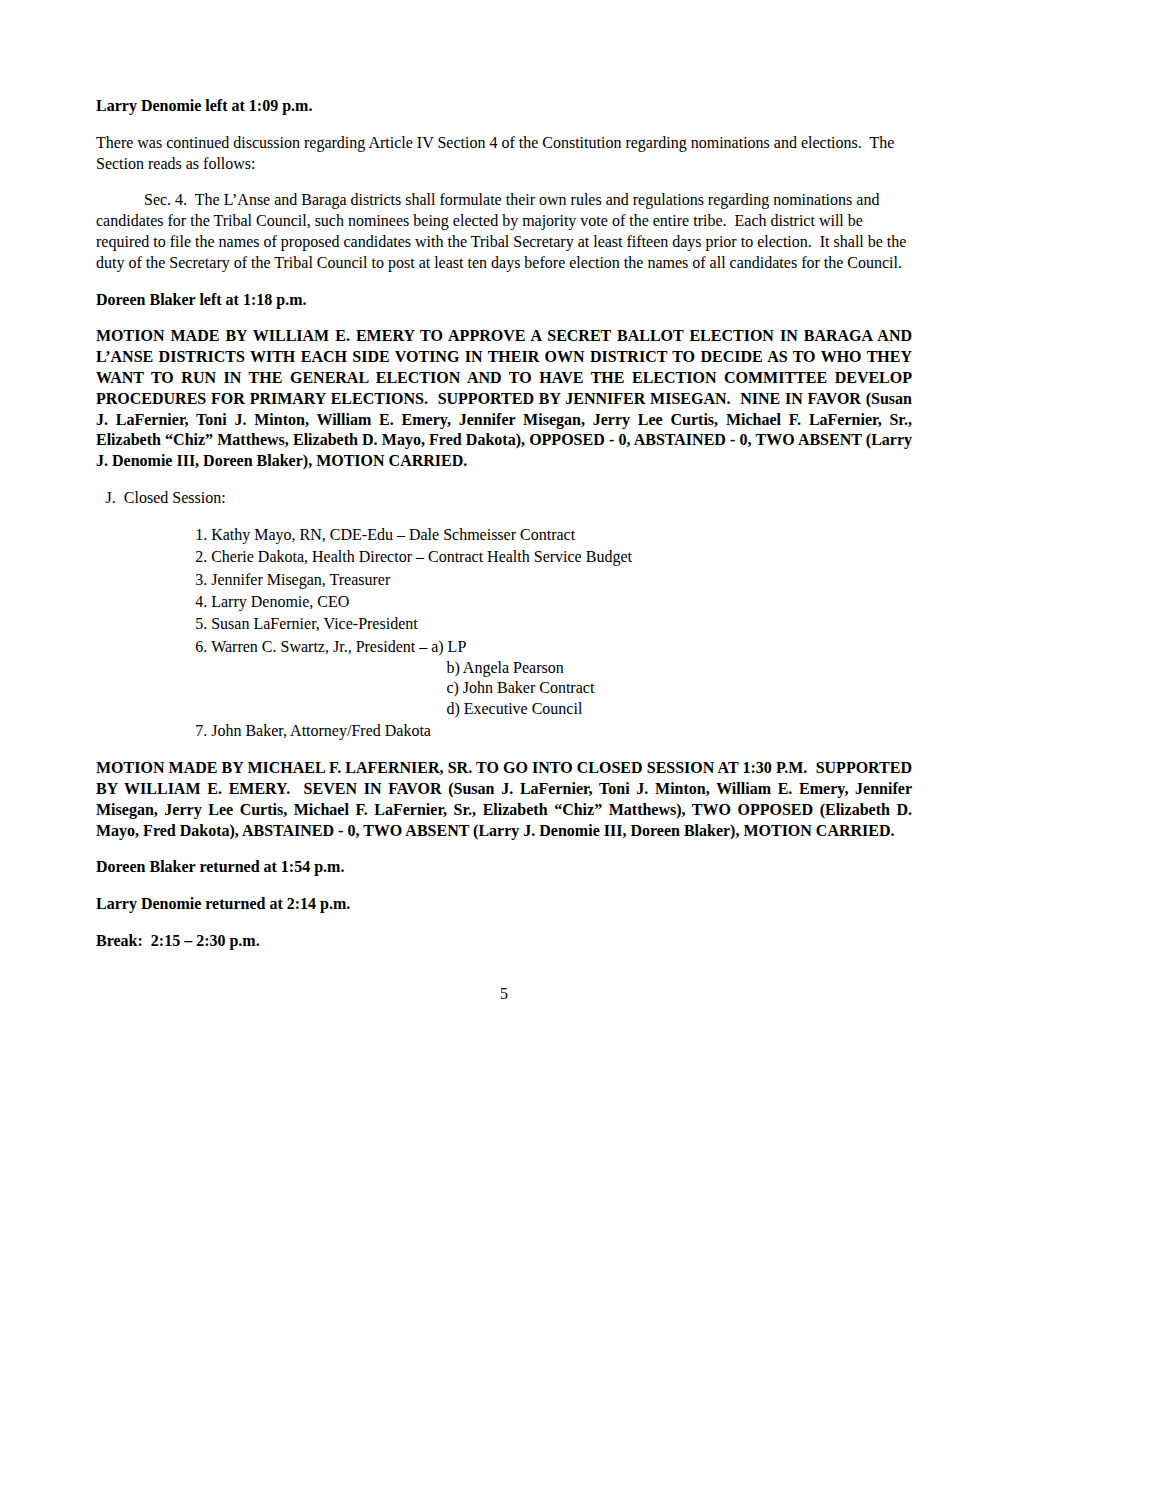Larry Denomie left at 1:09 p.m.
There was continued discussion regarding Article IV Section 4 of the Constitution regarding nominations and elections. The Section reads as follows:
Sec. 4. The L’Anse and Baraga districts shall formulate their own rules and regulations regarding nominations and candidates for the Tribal Council, such nominees being elected by majority vote of the entire tribe. Each district will be required to file the names of proposed candidates with the Tribal Secretary at least fifteen days prior to election. It shall be the duty of the Secretary of the Tribal Council to post at least ten days before election the names of all candidates for the Council.
Doreen Blaker left at 1:18 p.m.
MOTION MADE BY WILLIAM E. EMERY TO APPROVE A SECRET BALLOT ELECTION IN BARAGA AND L’ANSE DISTRICTS WITH EACH SIDE VOTING IN THEIR OWN DISTRICT TO DECIDE AS TO WHO THEY WANT TO RUN IN THE GENERAL ELECTION AND TO HAVE THE ELECTION COMMITTEE DEVELOP PROCEDURES FOR PRIMARY ELECTIONS. SUPPORTED BY JENNIFER MISEGAN. NINE IN FAVOR (Susan J. LaFernier, Toni J. Minton, William E. Emery, Jennifer Misegan, Jerry Lee Curtis, Michael F. LaFernier, Sr., Elizabeth “Chiz” Matthews, Elizabeth D. Mayo, Fred Dakota), OPPOSED - 0, ABSTAINED - 0, TWO ABSENT (Larry J. Denomie III, Doreen Blaker), MOTION CARRIED.
J. Closed Session:
Kathy Mayo, RN, CDE-Edu – Dale Schmeisser Contract
Cherie Dakota, Health Director – Contract Health Service Budget
Jennifer Misegan, Treasurer
Larry Denomie, CEO
Susan LaFernier, Vice-President
Warren C. Swartz, Jr., President – a) LP b) Angela Pearson c) John Baker Contract d) Executive Council
John Baker, Attorney/Fred Dakota
MOTION MADE BY MICHAEL F. LAFERNIER, SR. TO GO INTO CLOSED SESSION AT 1:30 P.M. SUPPORTED BY WILLIAM E. EMERY. SEVEN IN FAVOR (Susan J. LaFernier, Toni J. Minton, William E. Emery, Jennifer Misegan, Jerry Lee Curtis, Michael F. LaFernier, Sr., Elizabeth “Chiz” Matthews), TWO OPPOSED (Elizabeth D. Mayo, Fred Dakota), ABSTAINED - 0, TWO ABSENT (Larry J. Denomie III, Doreen Blaker), MOTION CARRIED.
Doreen Blaker returned at 1:54 p.m.
Larry Denomie returned at 2:14 p.m.
Break: 2:15 – 2:30 p.m.
5